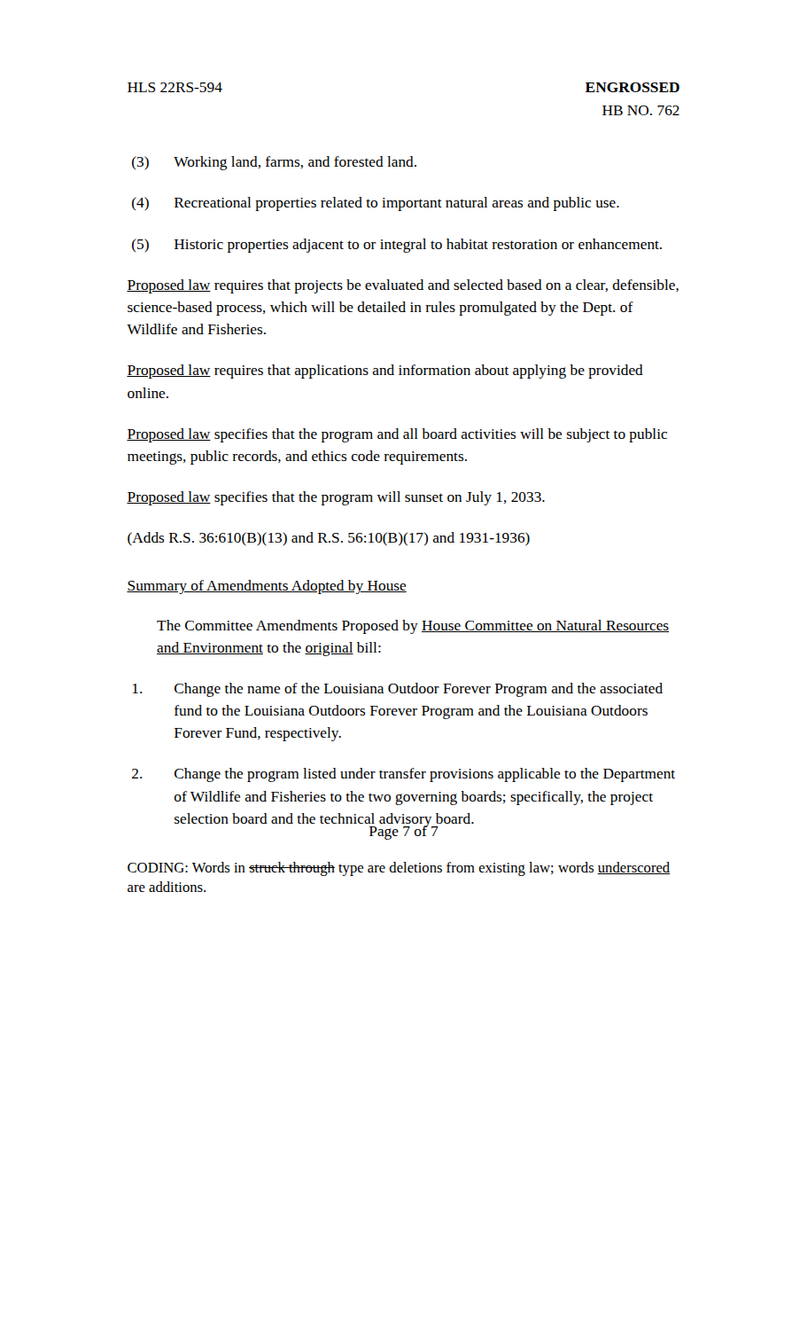HLS 22RS-594
ENGROSSED
HB NO. 762
(3)
Working land, farms, and forested land.
(4)
Recreational properties related to important natural areas and public use.
(5)
Historic properties adjacent to or integral to habitat restoration or enhancement.
Proposed law requires that projects be evaluated and selected based on a clear, defensible, science-based process, which will be detailed in rules promulgated by the Dept. of Wildlife and Fisheries.
Proposed law requires that applications and information about applying be provided online.
Proposed law specifies that the program and all board activities will be subject to public meetings, public records, and ethics code requirements.
Proposed law specifies that the program will sunset on July 1, 2033.
(Adds R.S. 36:610(B)(13) and R.S. 56:10(B)(17) and 1931-1936)
Summary of Amendments Adopted by House
The Committee Amendments Proposed by House Committee on Natural Resources and Environment to the original bill:
1.
Change the name of the Louisiana Outdoor Forever Program and the associated fund to the Louisiana Outdoors Forever Program and the Louisiana Outdoors Forever Fund, respectively.
2.
Change the program listed under transfer provisions applicable to the Department of Wildlife and Fisheries to the two governing boards; specifically, the project selection board and the technical advisory board.
Page 7 of 7
CODING: Words in struck through type are deletions from existing law; words underscored are additions.